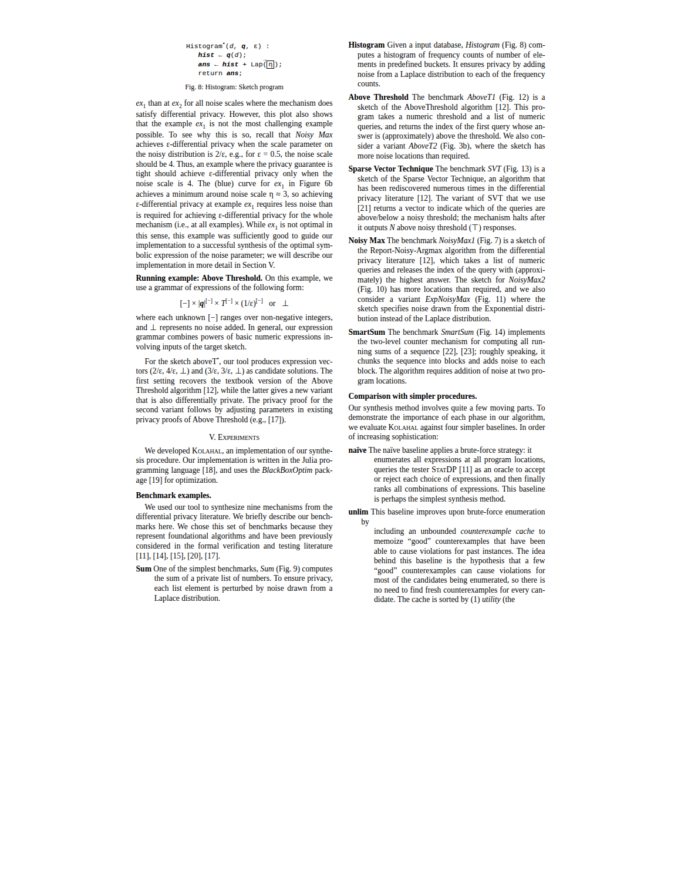Histogram•(d, q, ε) :
hist ← q(d);
ans ← hist + Lap(η);
return ans;
Fig. 8: Histogram: Sketch program
ex1 than at ex2 for all noise scales where the mechanism does satisfy differential privacy. However, this plot also shows that the example ex1 is not the most challenging example possible. To see why this is so, recall that Noisy Max achieves ε-differential privacy when the scale parameter on the noisy distribution is 2/ε, e.g., for ε = 0.5, the noise scale should be 4. Thus, an example where the privacy guarantee is tight should achieve ε-differential privacy only when the noise scale is 4. The (blue) curve for ex1 in Figure 6b achieves a minimum around noise scale η ≈ 3, so achieving ε-differential privacy at example ex1 requires less noise than is required for achieving ε-differential privacy for the whole mechanism (i.e., at all examples). While ex1 is not optimal in this sense, this example was sufficiently good to guide our implementation to a successful synthesis of the optimal symbolic expression of the noise parameter; we will describe our implementation in more detail in Section V.
Running example: Above Threshold. On this example, we use a grammar of expressions of the following form:
[−] × |q|[−] × T[−] × (1/ε)[−] or ⊥
where each unknown [−] ranges over non-negative integers, and ⊥ represents no noise added. In general, our expression grammar combines powers of basic numeric expressions involving inputs of the target sketch.
For the sketch aboveT•, our tool produces expression vectors (2/ε, 4/ε, ⊥) and (3/ε, 3/ε, ⊥) as candidate solutions. The first setting recovers the textbook version of the Above Threshold algorithm [12], while the latter gives a new variant that is also differentially private. The privacy proof for the second variant follows by adjusting parameters in existing privacy proofs of Above Threshold (e.g., [17]).
V. Experiments
We developed Kolahal, an implementation of our synthesis procedure. Our implementation is written in the Julia programming language [18], and uses the BlackBoxOptim package [19] for optimization.
Benchmark examples.
We used our tool to synthesize nine mechanisms from the differential privacy literature. We briefly describe our benchmarks here. We chose this set of benchmarks because they represent foundational algorithms and have been previously considered in the formal verification and testing literature [11], [14], [15], [20], [17].
Sum One of the simplest benchmarks, Sum (Fig. 9) computes the sum of a private list of numbers. To ensure privacy, each list element is perturbed by noise drawn from a Laplace distribution.
Histogram Given a input database, Histogram (Fig. 8) computes a histogram of frequency counts of number of elements in predefined buckets. It ensures privacy by adding noise from a Laplace distribution to each of the frequency counts.
Above Threshold The benchmark AboveT1 (Fig. 12) is a sketch of the AboveThreshold algorithm [12]. This program takes a numeric threshold and a list of numeric queries, and returns the index of the first query whose answer is (approximately) above the threshold. We also consider a variant AboveT2 (Fig. 3b), where the sketch has more noise locations than required.
Sparse Vector Technique The benchmark SVT (Fig. 13) is a sketch of the Sparse Vector Technique, an algorithm that has been rediscovered numerous times in the differential privacy literature [12]. The variant of SVT that we use [21] returns a vector to indicate which of the queries are above/below a noisy threshold; the mechanism halts after it outputs N above noisy threshold (⊤) responses.
Noisy Max The benchmark NoisyMax1 (Fig. 7) is a sketch of the Report-Noisy-Argmax algorithm from the differential privacy literature [12], which takes a list of numeric queries and releases the index of the query with (approximately) the highest answer. The sketch for NoisyMax2 (Fig. 10) has more locations than required, and we also consider a variant ExpNoisyMax (Fig. 11) where the sketch specifies noise drawn from the Exponential distribution instead of the Laplace distribution.
SmartSum The benchmark SmartSum (Fig. 14) implements the two-level counter mechanism for computing all running sums of a sequence [22], [23]; roughly speaking, it chunks the sequence into blocks and adds noise to each block. The algorithm requires addition of noise at two program locations.
Comparison with simpler procedures.
Our synthesis method involves quite a few moving parts. To demonstrate the importance of each phase in our algorithm, we evaluate Kolahal against four simpler baselines. In order of increasing sophistication:
naïve The naïve baseline applies a brute-force strategy: it enumerates all expressions at all program locations, queries the tester StatDP [11] as an oracle to accept or reject each choice of expressions, and then finally ranks all combinations of expressions. This baseline is perhaps the simplest synthesis method.
unlim This baseline improves upon brute-force enumeration by including an unbounded counterexample cache to memoize “good” counterexamples that have been able to cause violations for past instances. The idea behind this baseline is the hypothesis that a few “good” counterexamples can cause violations for most of the candidates being enumerated, so there is no need to find fresh counterexamples for every candidate. The cache is sorted by (1) utility (the